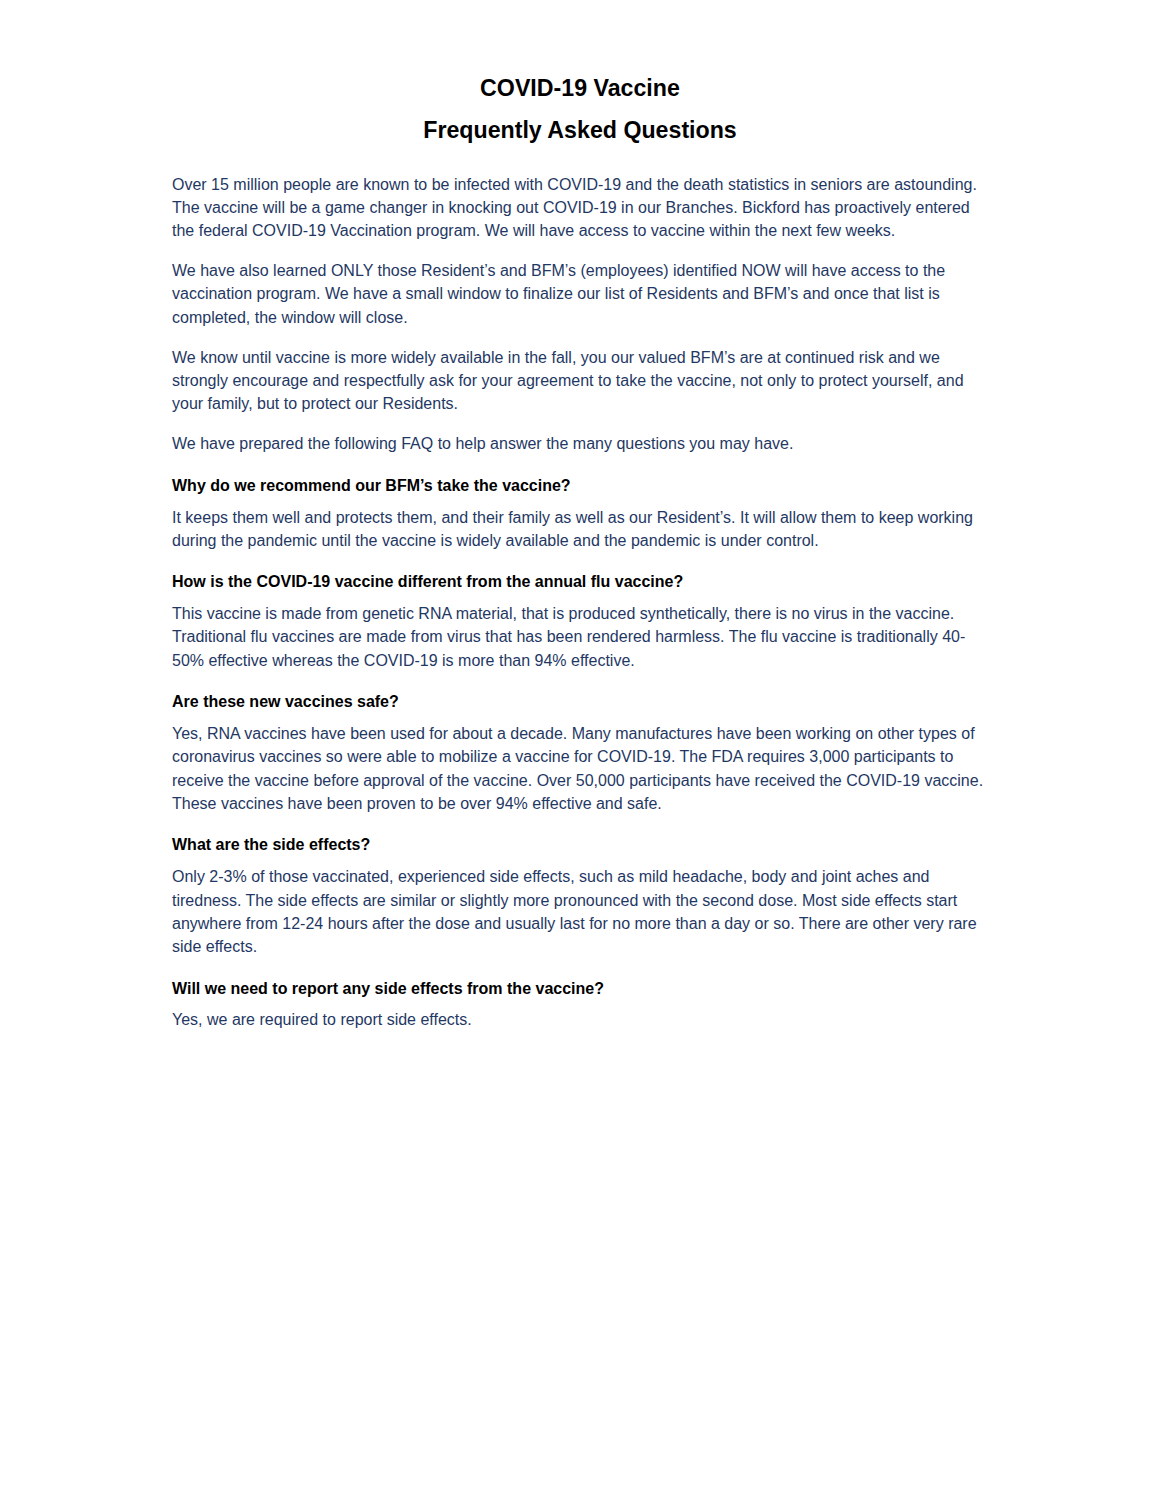COVID-19 Vaccine
Frequently Asked Questions
Over 15 million people are known to be infected with COVID-19 and the death statistics in seniors are astounding. The vaccine will be a game changer in knocking out COVID-19 in our Branches. Bickford has proactively entered the federal COVID-19 Vaccination program. We will have access to vaccine within the next few weeks.
We have also learned ONLY those Resident’s and BFM’s (employees) identified NOW will have access to the vaccination program. We have a small window to finalize our list of Residents and BFM’s and once that list is completed, the window will close.
We know until vaccine is more widely available in the fall, you our valued BFM’s are at continued risk and we strongly encourage and respectfully ask for your agreement to take the vaccine, not only to protect yourself, and your family, but to protect our Residents.
We have prepared the following FAQ to help answer the many questions you may have.
Why do we recommend our BFM’s take the vaccine?
It keeps them well and protects them, and their family as well as our Resident’s. It will allow them to keep working during the pandemic until the vaccine is widely available and the pandemic is under control.
How is the COVID-19 vaccine different from the annual flu vaccine?
This vaccine is made from genetic RNA material, that is produced synthetically, there is no virus in the vaccine. Traditional flu vaccines are made from virus that has been rendered harmless. The flu vaccine is traditionally 40-50% effective whereas the COVID-19 is more than 94% effective.
Are these new vaccines safe?
Yes, RNA vaccines have been used for about a decade. Many manufactures have been working on other types of coronavirus vaccines so were able to mobilize a vaccine for COVID-19. The FDA requires 3,000 participants to receive the vaccine before approval of the vaccine. Over 50,000 participants have received the COVID-19 vaccine. These vaccines have been proven to be over 94% effective and safe.
What are the side effects?
Only 2-3% of those vaccinated, experienced side effects, such as mild headache, body and joint aches and tiredness. The side effects are similar or slightly more pronounced with the second dose. Most side effects start anywhere from 12-24 hours after the dose and usually last for no more than a day or so. There are other very rare side effects.
Will we need to report any side effects from the vaccine?
Yes, we are required to report side effects.